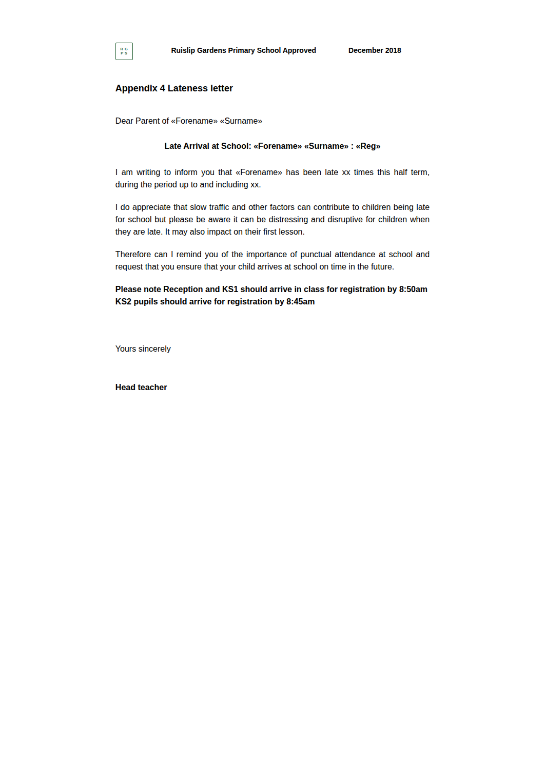R G
P S
Ruislip Gardens Primary School Approved December 2018
Appendix 4 Lateness letter
Dear Parent of «Forename» «Surname»
Late Arrival at School: «Forename» «Surname» : «Reg»
I am writing to inform you that «Forename» has been late xx times this half term, during the period up to and including xx.
I do appreciate that slow traffic and other factors can contribute to children being late for school but please be aware it can be distressing and disruptive for children when they are late. It may also impact on their first lesson.
Therefore can I remind you of the importance of punctual attendance at school and request that you ensure that your child arrives at school on time in the future.
Please note Reception and KS1 should arrive in class for registration by 8:50am KS2 pupils should arrive for registration by 8:45am
Yours sincerely
Head teacher